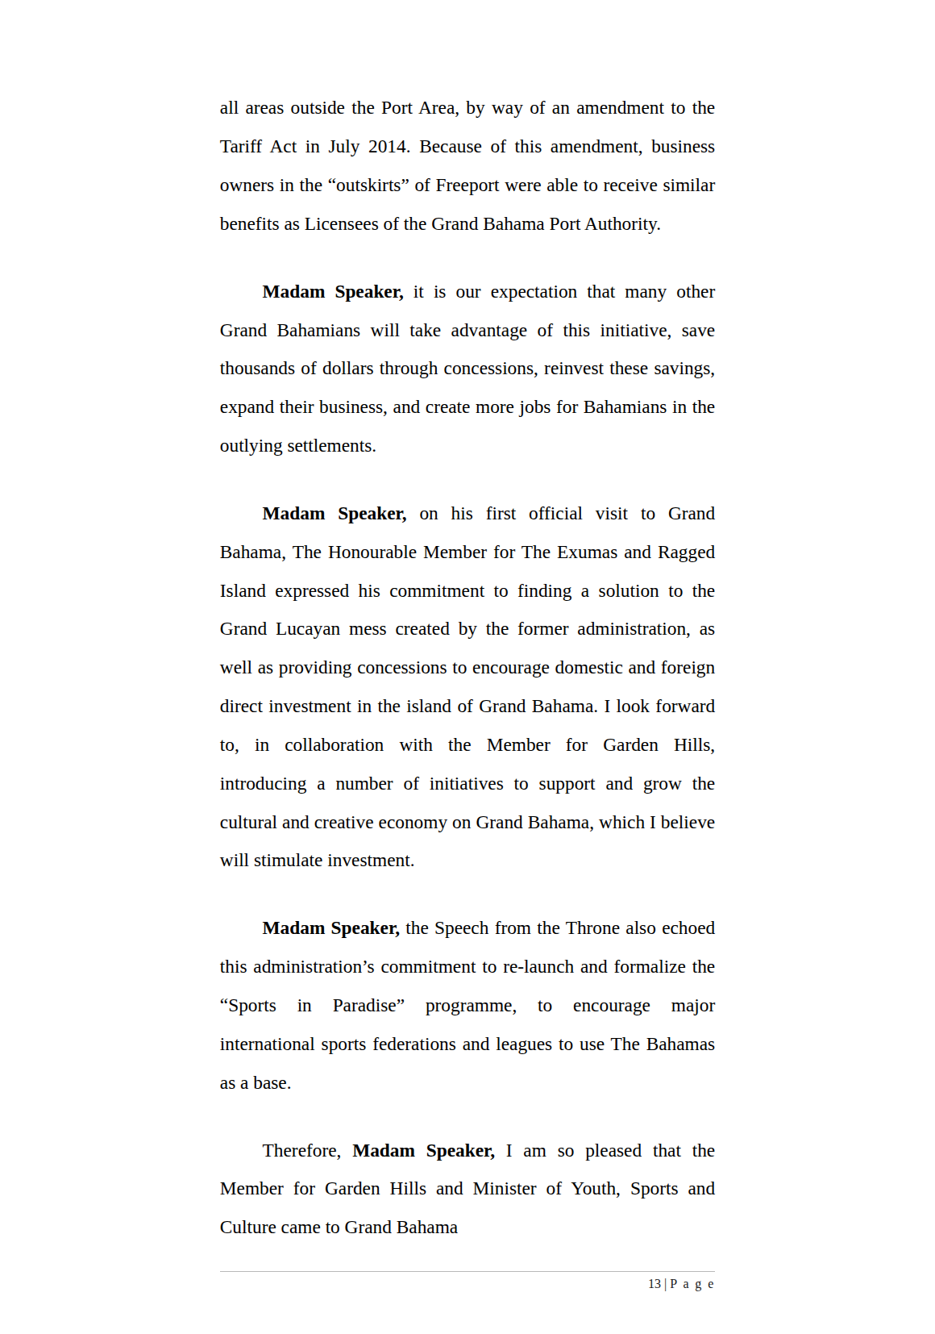all areas outside the Port Area, by way of an amendment to the Tariff Act in July 2014. Because of this amendment, business owners in the “outskirts” of Freeport were able to receive similar benefits as Licensees of the Grand Bahama Port Authority.
Madam Speaker, it is our expectation that many other Grand Bahamians will take advantage of this initiative, save thousands of dollars through concessions, reinvest these savings, expand their business, and create more jobs for Bahamians in the outlying settlements.
Madam Speaker, on his first official visit to Grand Bahama, The Honourable Member for The Exumas and Ragged Island expressed his commitment to finding a solution to the Grand Lucayan mess created by the former administration, as well as providing concessions to encourage domestic and foreign direct investment in the island of Grand Bahama. I look forward to, in collaboration with the Member for Garden Hills, introducing a number of initiatives to support and grow the cultural and creative economy on Grand Bahama, which I believe will stimulate investment.
Madam Speaker, the Speech from the Throne also echoed this administration’s commitment to re-launch and formalize the “Sports in Paradise” programme, to encourage major international sports federations and leagues to use The Bahamas as a base.
Therefore, Madam Speaker, I am so pleased that the Member for Garden Hills and Minister of Youth, Sports and Culture came to Grand Bahama
13 | P a g e